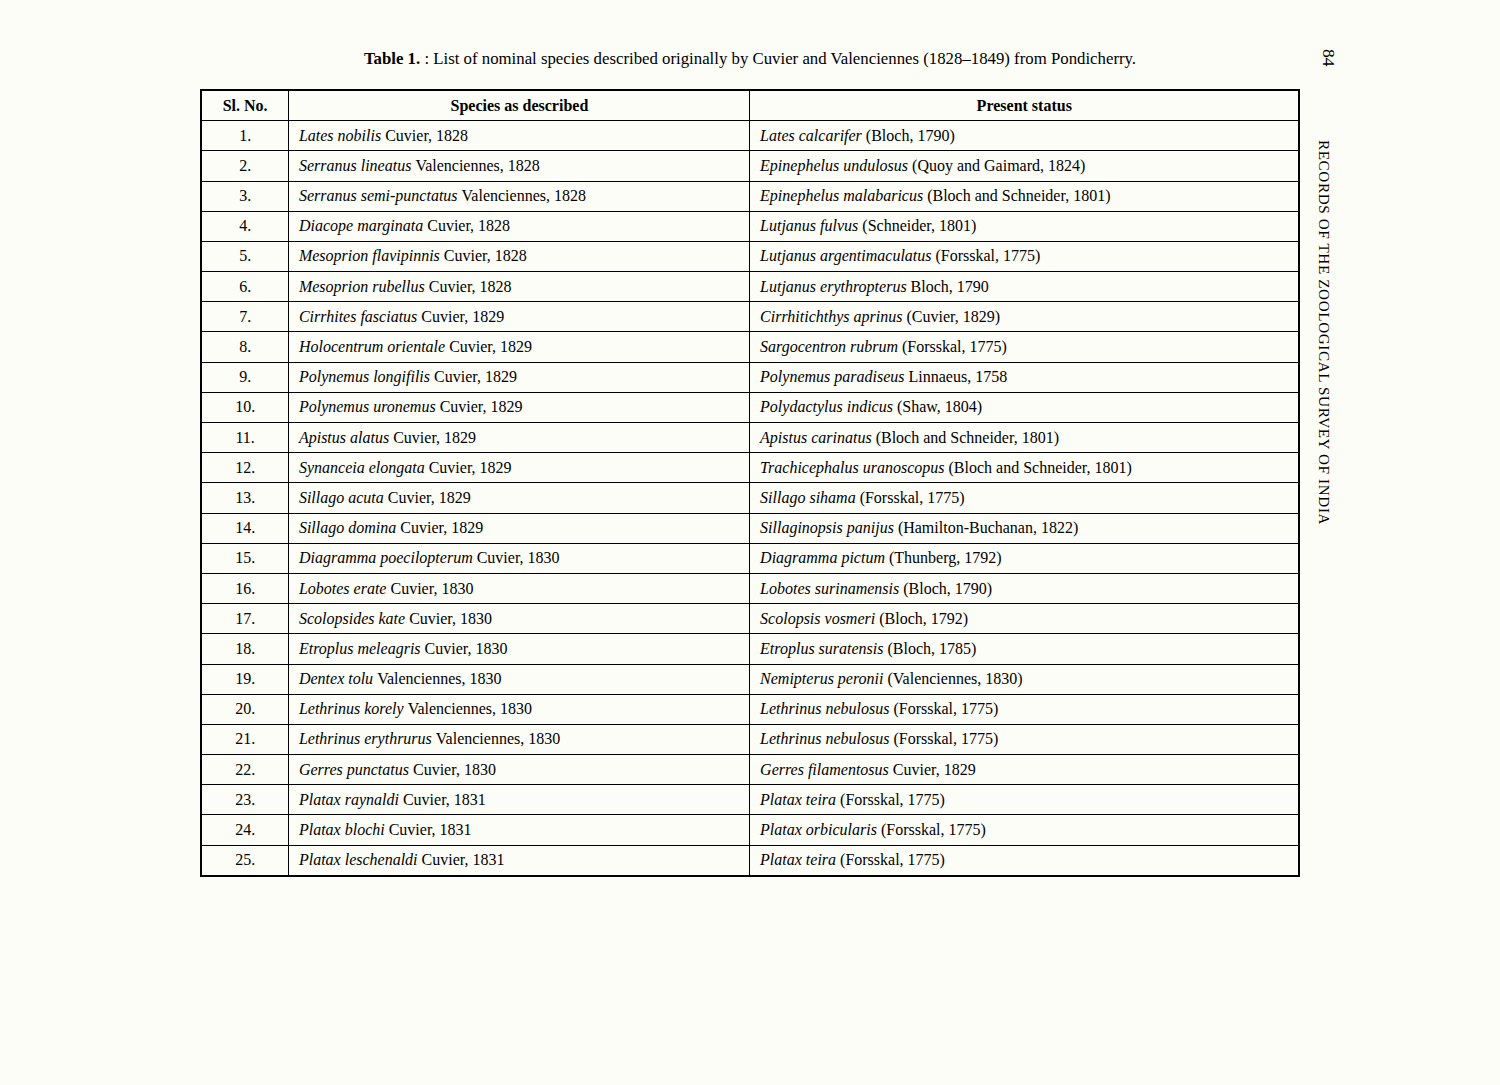84
Records of the Zoological Survey of India
Table 1. : List of nominal species described originally by Cuvier and Valenciennes (1828–1849) from Pondicherry.
| Sl. No. | Species as described | Present status |
| --- | --- | --- |
| 1. | Lates nobilis Cuvier, 1828 | Lates calcarifer (Bloch, 1790) |
| 2. | Serranus lineatus Valenciennes, 1828 | Epinephelus undulosus (Quoy and Gaimard, 1824) |
| 3. | Serranus semi-punctatus Valenciennes, 1828 | Epinephelus malabaricus (Bloch and Schneider, 1801) |
| 4. | Diacope marginata Cuvier, 1828 | Lutjanus fulvus (Schneider, 1801) |
| 5. | Mesoprion flavipinnis Cuvier, 1828 | Lutjanus argentimaculatus (Forsskal, 1775) |
| 6. | Mesoprion rubellus Cuvier, 1828 | Lutjanus erythropterus Bloch, 1790 |
| 7. | Cirrhites fasciatus Cuvier, 1829 | Cirrhitichthys aprinus (Cuvier, 1829) |
| 8. | Holocentrum orientale Cuvier, 1829 | Sargocentron rubrum (Forsskal, 1775) |
| 9. | Polynemus longifilis Cuvier, 1829 | Polynemus paradiseus Linnaeus, 1758 |
| 10. | Polynemus uronemus Cuvier, 1829 | Polydactylus indicus (Shaw, 1804) |
| 11. | Apistus alatus Cuvier, 1829 | Apistus carinatus (Bloch and Schneider, 1801) |
| 12. | Synanceia elongata Cuvier, 1829 | Trachicephalus uranoscopus (Bloch and Schneider, 1801) |
| 13. | Sillago acuta Cuvier, 1829 | Sillago sihama (Forsskal, 1775) |
| 14. | Sillago domina Cuvier, 1829 | Sillaginopsis panijus (Hamilton-Buchanan, 1822) |
| 15. | Diagramma poecilopterum Cuvier, 1830 | Diagramma pictum (Thunberg, 1792) |
| 16. | Lobotes erate Cuvier, 1830 | Lobotes surinamensis (Bloch, 1790) |
| 17. | Scolopsides kate Cuvier, 1830 | Scolopsis vosmeri (Bloch, 1792) |
| 18. | Etroplus meleagris Cuvier, 1830 | Etroplus suratensis (Bloch, 1785) |
| 19. | Dentex tolu Valenciennes, 1830 | Nemipterus peronii (Valenciennes, 1830) |
| 20. | Lethrinus korely Valenciennes, 1830 | Lethrinus nebulosus (Forsskal, 1775) |
| 21. | Lethrinus erythrurus Valenciennes, 1830 | Lethrinus nebulosus (Forsskal, 1775) |
| 22. | Gerres punctatus Cuvier, 1830 | Gerres filamentosus Cuvier, 1829 |
| 23. | Platax raynaldi Cuvier, 1831 | Platax teira (Forsskal, 1775) |
| 24. | Platax blochi Cuvier, 1831 | Platax orbicularis (Forsskal, 1775) |
| 25. | Platax leschenaldi Cuvier, 1831 | Platax teira (Forsskal, 1775) |